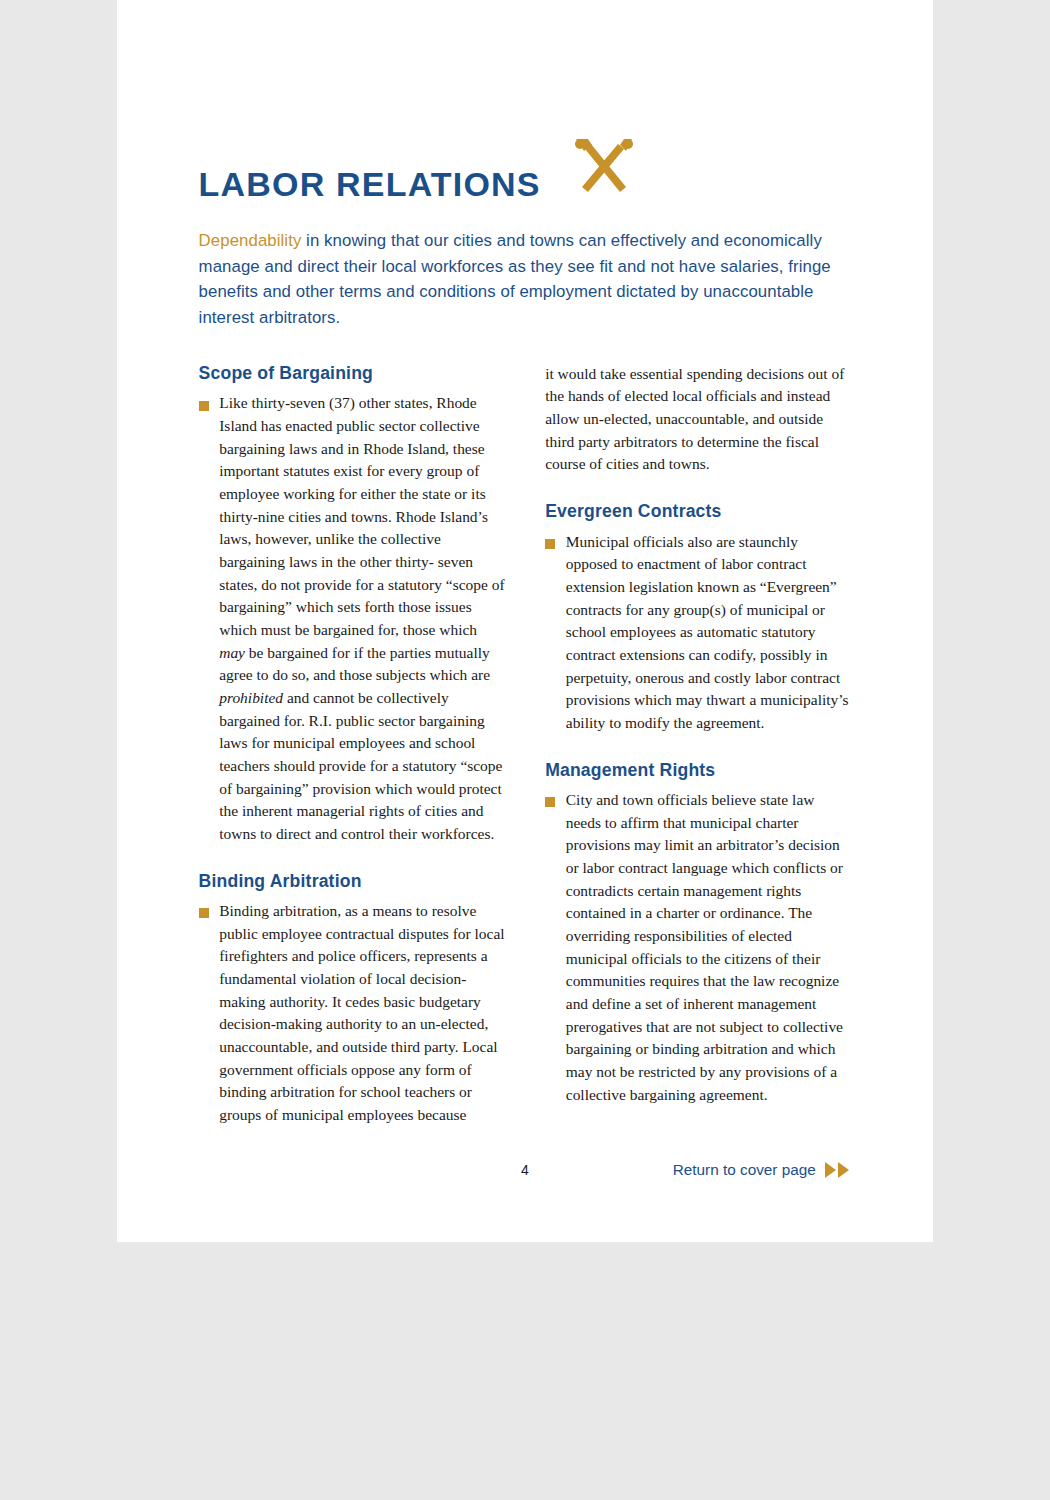LABOR RELATIONS
Dependability in knowing that our cities and towns can effectively and economically manage and direct their local workforces as they see fit and not have salaries, fringe benefits and other terms and conditions of employment dictated by unaccountable interest arbitrators.
Scope of Bargaining
Like thirty-seven (37) other states, Rhode Island has enacted public sector collective bargaining laws and in Rhode Island, these important statutes exist for every group of employee working for either the state or its thirty-nine cities and towns. Rhode Island’s laws, however, unlike the collective bargaining laws in the other thirty- seven states, do not provide for a statutory “scope of bargaining” which sets forth those issues which must be bargained for, those which may be bargained for if the parties mutually agree to do so, and those subjects which are prohibited and cannot be collectively bargained for. R.I. public sector bargaining laws for municipal employees and school teachers should provide for a statutory “scope of bargaining” provision which would protect the inherent managerial rights of cities and towns to direct and control their workforces.
Binding Arbitration
Binding arbitration, as a means to resolve public employee contractual disputes for local firefighters and police officers, represents a fundamental violation of local decision-making authority. It cedes basic budgetary decision-making authority to an un-elected, unaccountable, and outside third party. Local government officials oppose any form of binding arbitration for school teachers or groups of municipal employees because
it would take essential spending decisions out of the hands of elected local officials and instead allow un-elected, unaccountable, and outside third party arbitrators to determine the fiscal course of cities and towns.
Evergreen Contracts
Municipal officials also are staunchly opposed to enactment of labor contract extension legislation known as “Evergreen” contracts for any group(s) of municipal or school employees as automatic statutory contract extensions can codify, possibly in perpetuity, onerous and costly labor contract provisions which may thwart a municipality’s ability to modify the agreement.
Management Rights
City and town officials believe state law needs to affirm that municipal charter provisions may limit an arbitrator’s decision or labor contract language which conflicts or contradicts certain management rights contained in a charter or ordinance. The overriding responsibilities of elected municipal officials to the citizens of their communities requires that the law recognize and define a set of inherent management prerogatives that are not subject to collective bargaining or binding arbitration and which may not be restricted by any provisions of a collective bargaining agreement.
4 Return to cover page